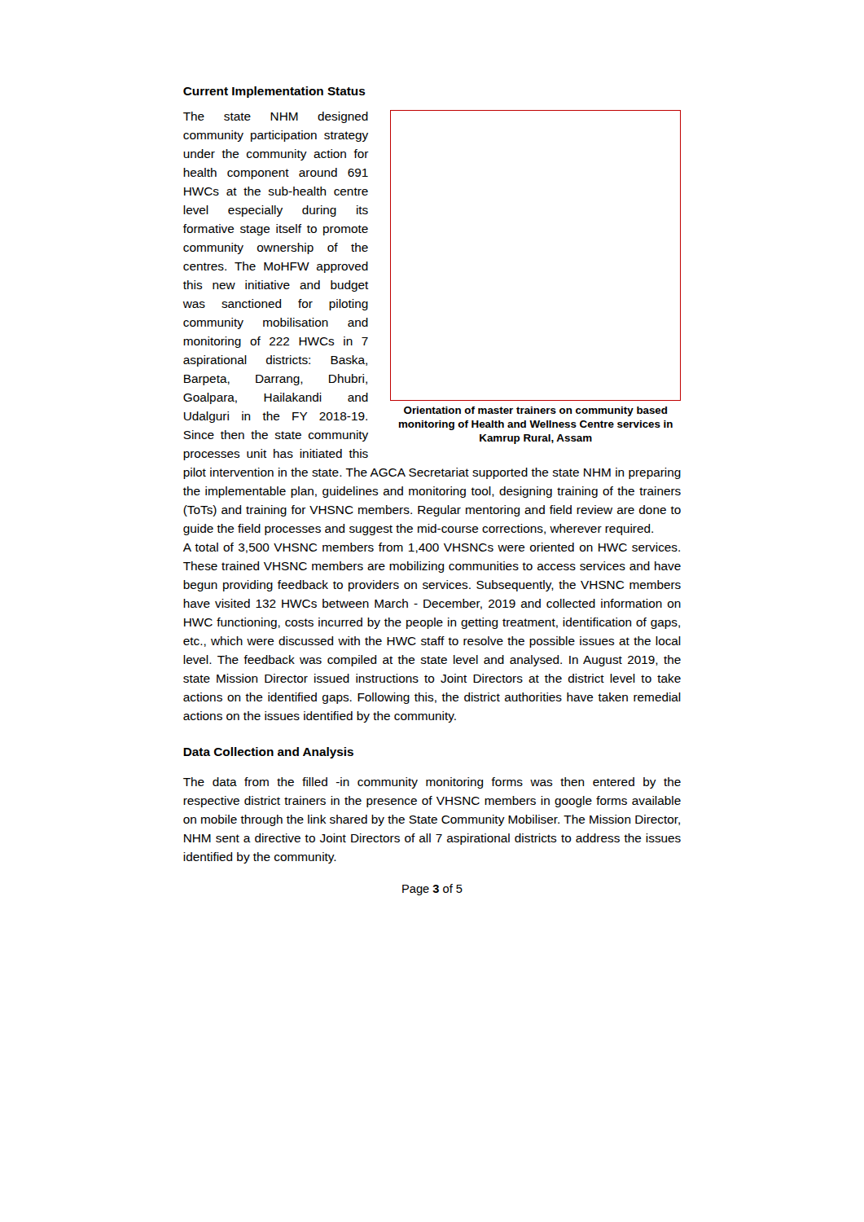Current Implementation Status
Orientation of master trainers on community based monitoring of Health and Wellness Centre services in Kamrup Rural, Assam
The state NHM designed community participation strategy under the community action for health component around 691 HWCs at the sub-health centre level especially during its formative stage itself to promote community ownership of the centres. The MoHFW approved this new initiative and budget was sanctioned for piloting community mobilisation and monitoring of 222 HWCs in 7 aspirational districts: Baska, Barpeta, Darrang, Dhubri, Goalpara, Hailakandi and Udalguri in the FY 2018-19. Since then the state community processes unit has initiated this pilot intervention in the state. The AGCA Secretariat supported the state NHM in preparing the implementable plan, guidelines and monitoring tool, designing training of the trainers (ToTs) and training for VHSNC members. Regular mentoring and field review are done to guide the field processes and suggest the mid-course corrections, wherever required.
A total of 3,500 VHSNC members from 1,400 VHSNCs were oriented on HWC services. These trained VHSNC members are mobilizing communities to access services and have begun providing feedback to providers on services. Subsequently, the VHSNC members have visited 132 HWCs between March - December, 2019 and collected information on HWC functioning, costs incurred by the people in getting treatment, identification of gaps, etc., which were discussed with the HWC staff to resolve the possible issues at the local level. The feedback was compiled at the state level and analysed. In August 2019, the state Mission Director issued instructions to Joint Directors at the district level to take actions on the identified gaps. Following this, the district authorities have taken remedial actions on the issues identified by the community.
Data Collection and Analysis
The data from the filled -in community monitoring forms was then entered by the respective district trainers in the presence of VHSNC members in google forms available on mobile through the link shared by the State Community Mobiliser. The Mission Director, NHM sent a directive to Joint Directors of all 7 aspirational districts to address the issues identified by the community.
Page 3 of 5